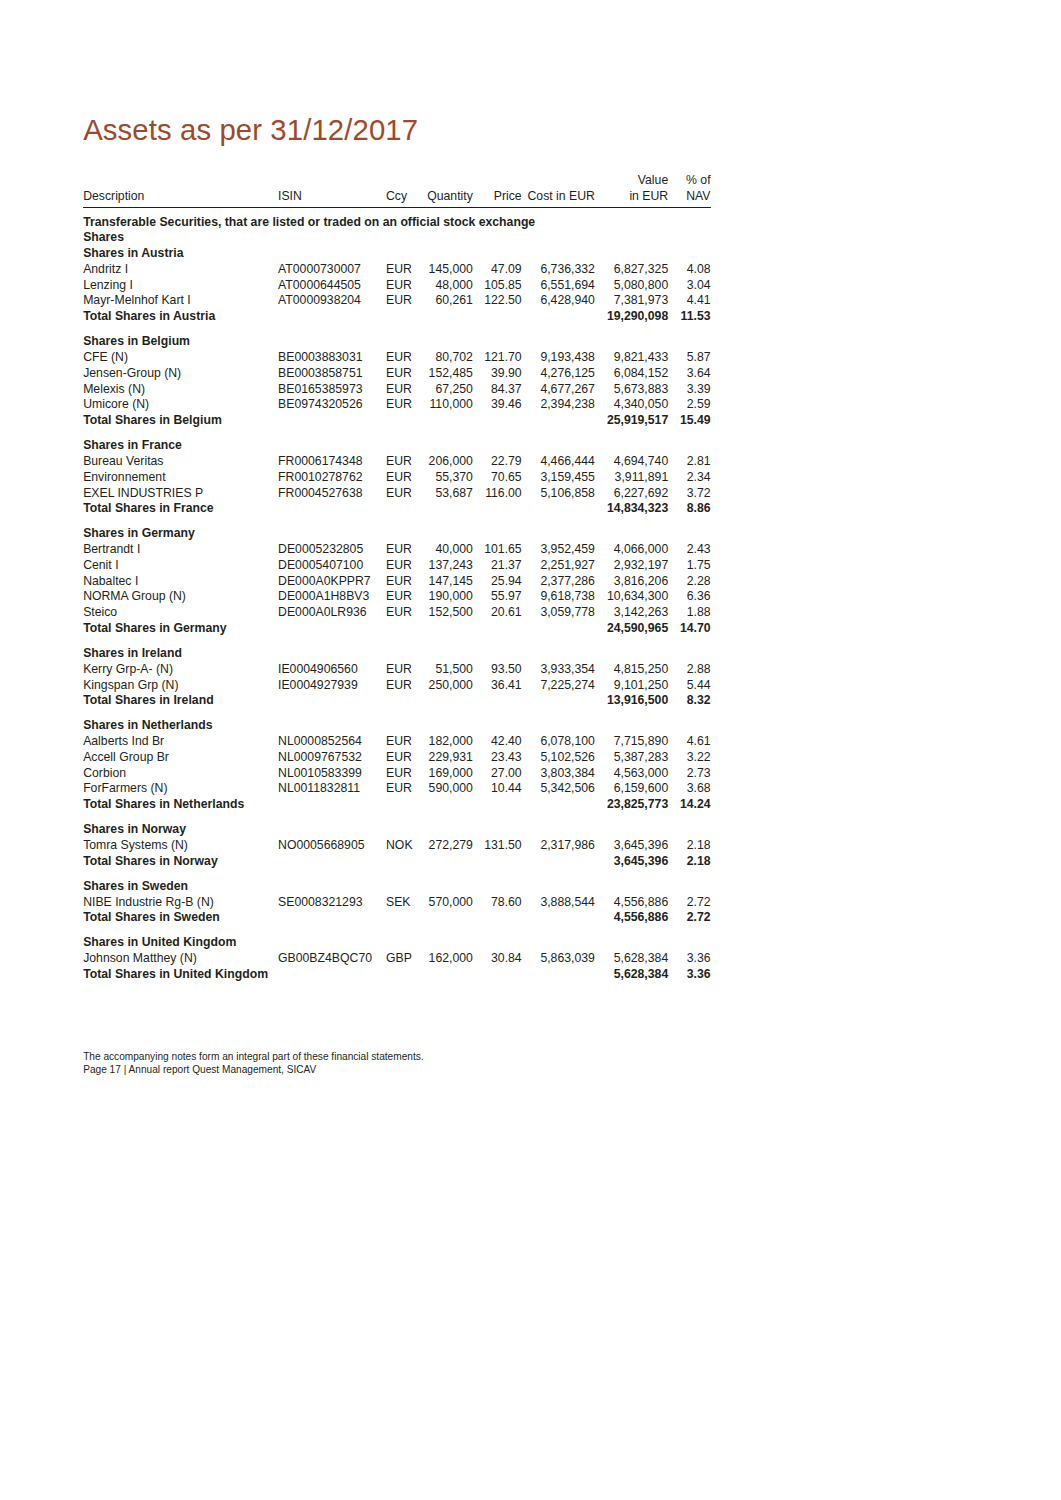Assets as per 31/12/2017
| | | | | | | Value | % of |
| --- | --- | --- | --- | --- | --- | --- | --- |
| Description | ISIN | Ccy | Quantity | Price | Cost in EUR | in EUR | NAV |
| Transferable Securities, that are listed or traded on an official stock exchange |
| Shares |
| Shares in Austria |
| Andritz I | AT0000730007 | EUR | 145,000 | 47.09 | 6,736,332 | 6,827,325 | 4.08 |
| Lenzing I | AT0000644505 | EUR | 48,000 | 105.85 | 6,551,694 | 5,080,800 | 3.04 |
| Mayr-Melnhof Kart I | AT0000938204 | EUR | 60,261 | 122.50 | 6,428,940 | 7,381,973 | 4.41 |
| Total Shares in Austria | | | | | | 19,290,098 | 11.53 |
| Shares in Belgium |
| CFE (N) | BE0003883031 | EUR | 80,702 | 121.70 | 9,193,438 | 9,821,433 | 5.87 |
| Jensen-Group (N) | BE0003858751 | EUR | 152,485 | 39.90 | 4,276,125 | 6,084,152 | 3.64 |
| Melexis (N) | BE0165385973 | EUR | 67,250 | 84.37 | 4,677,267 | 5,673,883 | 3.39 |
| Umicore (N) | BE0974320526 | EUR | 110,000 | 39.46 | 2,394,238 | 4,340,050 | 2.59 |
| Total Shares in Belgium | | | | | | 25,919,517 | 15.49 |
| Shares in France |
| Bureau Veritas | FR0006174348 | EUR | 206,000 | 22.79 | 4,466,444 | 4,694,740 | 2.81 |
| Environnement | FR0010278762 | EUR | 55,370 | 70.65 | 3,159,455 | 3,911,891 | 2.34 |
| EXEL INDUSTRIES P | FR0004527638 | EUR | 53,687 | 116.00 | 5,106,858 | 6,227,692 | 3.72 |
| Total Shares in France | | | | | | 14,834,323 | 8.86 |
| Shares in Germany |
| Bertrandt I | DE0005232805 | EUR | 40,000 | 101.65 | 3,952,459 | 4,066,000 | 2.43 |
| Cenit I | DE0005407100 | EUR | 137,243 | 21.37 | 2,251,927 | 2,932,197 | 1.75 |
| Nabaltec I | DE000A0KPPR7 | EUR | 147,145 | 25.94 | 2,377,286 | 3,816,206 | 2.28 |
| NORMA Group (N) | DE000A1H8BV3 | EUR | 190,000 | 55.97 | 9,618,738 | 10,634,300 | 6.36 |
| Steico | DE000A0LR936 | EUR | 152,500 | 20.61 | 3,059,778 | 3,142,263 | 1.88 |
| Total Shares in Germany | | | | | | 24,590,965 | 14.70 |
| Shares in Ireland |
| Kerry Grp-A- (N) | IE0004906560 | EUR | 51,500 | 93.50 | 3,933,354 | 4,815,250 | 2.88 |
| Kingspan Grp (N) | IE0004927939 | EUR | 250,000 | 36.41 | 7,225,274 | 9,101,250 | 5.44 |
| Total Shares in Ireland | | | | | | 13,916,500 | 8.32 |
| Shares in Netherlands |
| Aalberts Ind Br | NL0000852564 | EUR | 182,000 | 42.40 | 6,078,100 | 7,715,890 | 4.61 |
| Accell Group Br | NL0009767532 | EUR | 229,931 | 23.43 | 5,102,526 | 5,387,283 | 3.22 |
| Corbion | NL0010583399 | EUR | 169,000 | 27.00 | 3,803,384 | 4,563,000 | 2.73 |
| ForFarmers (N) | NL0011832811 | EUR | 590,000 | 10.44 | 5,342,506 | 6,159,600 | 3.68 |
| Total Shares in Netherlands | | | | | | 23,825,773 | 14.24 |
| Shares in Norway |
| Tomra Systems (N) | NO0005668905 | NOK | 272,279 | 131.50 | 2,317,986 | 3,645,396 | 2.18 |
| Total Shares in Norway | | | | | | 3,645,396 | 2.18 |
| Shares in Sweden |
| NIBE Industrie Rg-B (N) | SE0008321293 | SEK | 570,000 | 78.60 | 3,888,544 | 4,556,886 | 2.72 |
| Total Shares in Sweden | | | | | | 4,556,886 | 2.72 |
| Shares in United Kingdom |
| Johnson Matthey (N) | GB00BZ4BQC70 | GBP | 162,000 | 30.84 | 5,863,039 | 5,628,384 | 3.36 |
| Total Shares in United Kingdom | | | | | | 5,628,384 | 3.36 |
The accompanying notes form an integral part of these financial statements.
Page 17 | Annual report Quest Management, SICAV